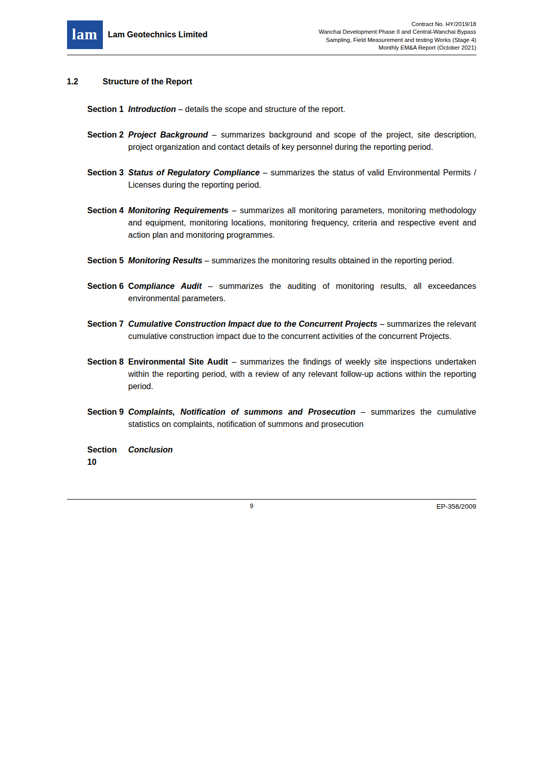lam
Lam Geotechnics Limited
Contract No. HY/2019/18
Wanchai Development Phase II and Central-Wanchai Bypass
Sampling, Field Measurement and testing Works (Stage 4)
Monthly EM&A Report (October 2021)
1.2 Structure of the Report
Section 1
Introduction – details the scope and structure of the report.
Section 2
Project Background – summarizes background and scope of the project, site description, project organization and contact details of key personnel during the reporting period.
Section 3
Status of Regulatory Compliance – summarizes the status of valid Environmental Permits / Licenses during the reporting period.
Section 4
Monitoring Requirement s – summarizes all monitoring parameters, monitoring methodology and equipment, monitoring locations, monitoring frequency, criteria and respective event and action plan and monitoring programmes.
Section 5
Monitoring Results – summarizes the monitoring results obtained in the reporting period.
Section 6
Compliance Audit – summarizes the auditing of monitoring results, all exceedances environmental parameters.
Section 7
Cumulative Construction Impact due to the Concurrent Projects – summarizes the relevant cumulative construction impact due to the concurrent activities of the concurrent Projects.
Section 8
Environmental Site Audit – summarizes the findings of weekly site inspections undertaken within the reporting period, with a review of any relevant follow-up actions within the reporting period.
Section 9
Complaints, Notification of summons and Prosecution – summarizes the cumulative statistics on complaints, notification of summons and prosecution
Section 10
Conclusion
9
EP-356/2009